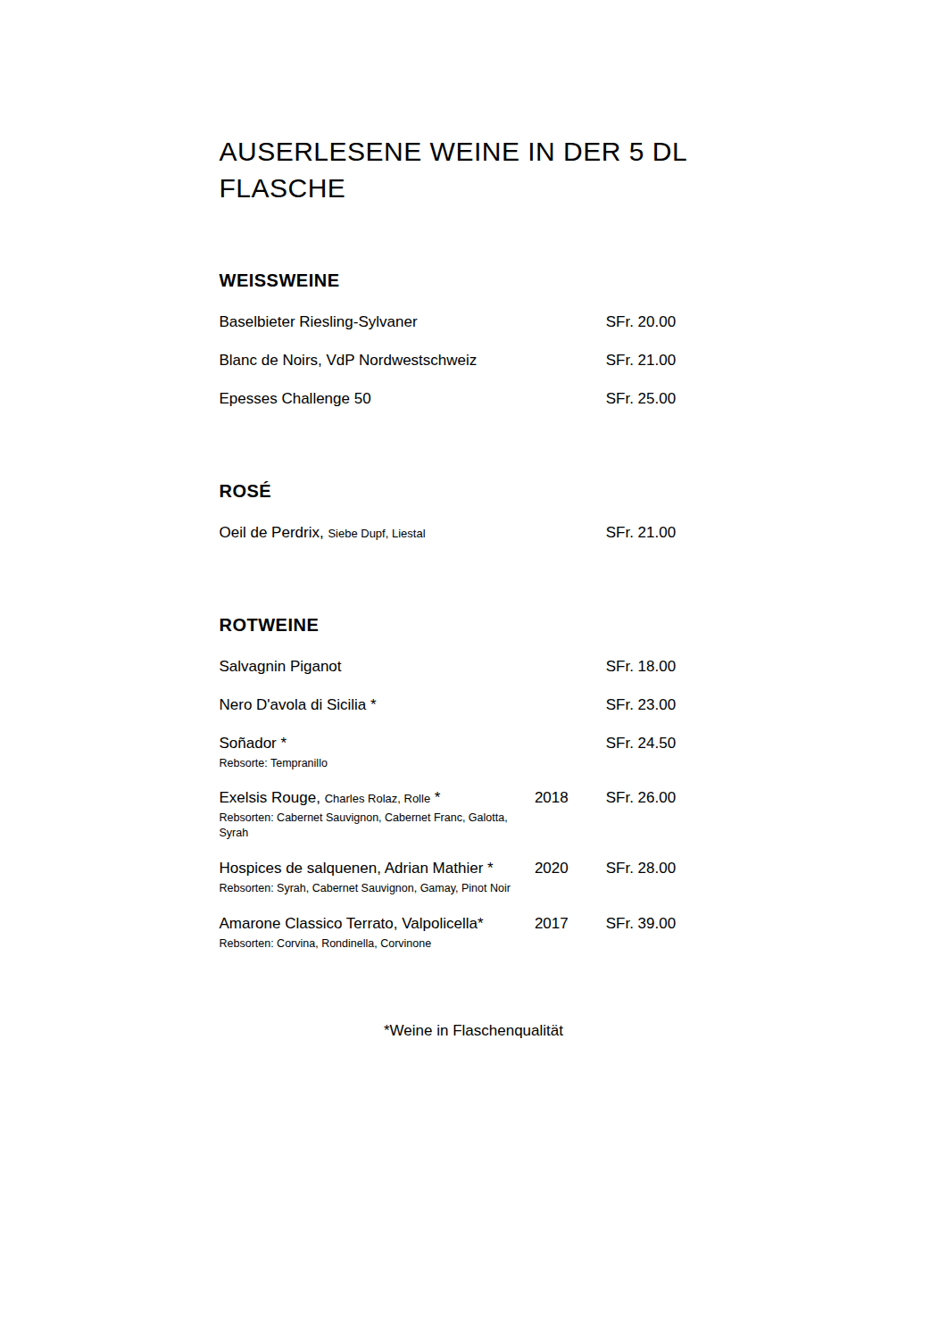AUSERLESENE WEINE IN DER 5 DL FLASCHE
WEISSWEINE
| Baselbieter Riesling-Sylvaner | | SFr. 20.00 |
| Blanc de Noirs, VdP Nordwestschweiz | | SFr. 21.00 |
| Epesses Challenge 50 | | SFr. 25.00 |
ROSÉ
| Oeil de Perdrix, Siebe Dupf, Liestal | | SFr. 21.00 |
ROTWEINE
| Salvagnin Piganot | | SFr. 18.00 |
| Nero D'avola di Sicilia * | | SFr. 23.00 |
| Soñador * Rebsorte: Tempranillo | | SFr. 24.50 |
| Exelsis Rouge, Charles Rolaz, Rolle * Rebsorten: Cabernet Sauvignon, Cabernet Franc, Galotta, Syrah | 2018 | SFr. 26.00 |
| Hospices de salquenen, Adrian Mathier * Rebsorten: Syrah, Cabernet Sauvignon, Gamay, Pinot Noir | 2020 | SFr. 28.00 |
| Amarone Classico Terrato, Valpolicella* Rebsorten: Corvina, Rondinella, Corvinone | 2017 | SFr. 39.00 |
*Weine in Flaschenqualität